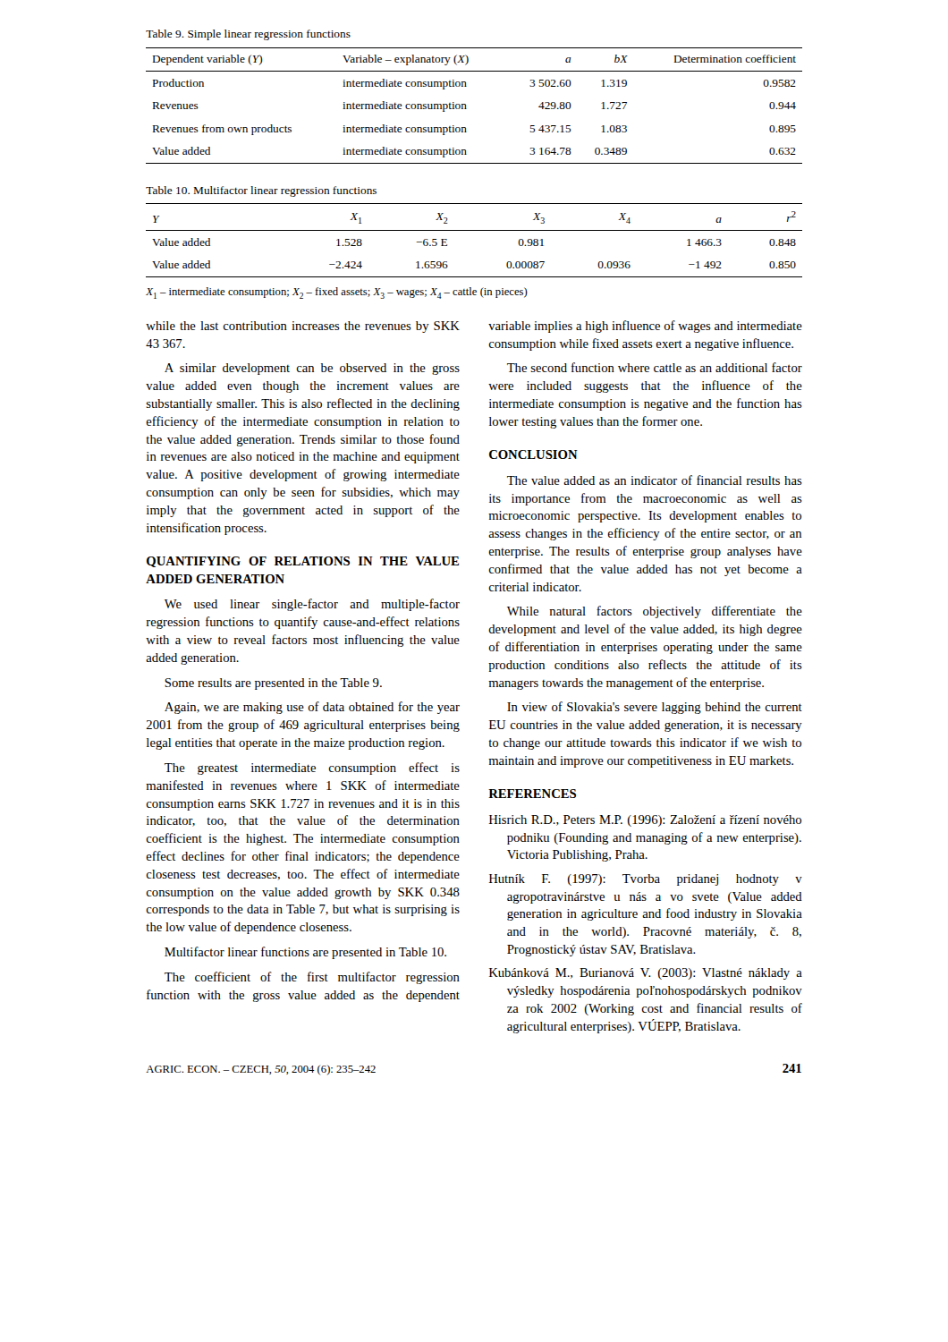Table 9. Simple linear regression functions
| Dependent variable ( Y ) | Variable – explanatory ( X ) | a | bX | Determination coefficient |
| --- | --- | --- | --- | --- |
| Production | intermediate consumption | 3 502.60 | 1.319 | 0.9582 |
| Revenues | intermediate consumption | 429.80 | 1.727 | 0.944 |
| Revenues from own products | intermediate consumption | 5 437.15 | 1.083 | 0.895 |
| Value added | intermediate consumption | 3 164.78 | 0.3489 | 0.632 |
Table 10. Multifactor linear regression functions
| Y | X 1 | X 2 | X 3 | X 4 | a | r 2 |
| --- | --- | --- | --- | --- | --- | --- |
| Value added | 1.528 | −6.5 E | 0.981 | | 1 466.3 | 0.848 |
| Value added | −2.424 | 1.6596 | 0.00087 | 0.0936 | −1 492 | 0.850 |
X1 – intermediate consumption; X2 – fixed assets; X3 – wages; X4 – cattle (in pieces)
while the last contribution increases the revenues by SKK 43 367.
A similar development can be observed in the gross value added even though the increment values are substantially smaller. This is also reflected in the declining efficiency of the intermediate consumption in relation to the value added generation. Trends similar to those found in revenues are also noticed in the machine and equipment value. A positive development of growing intermediate consumption can only be seen for subsidies, which may imply that the government acted in support of the intensification process.
Quantifying of relations in the value added generation
We used linear single-factor and multiple-factor regression functions to quantify cause-and-effect relations with a view to reveal factors most influencing the value added generation.
Some results are presented in the Table 9.
Again, we are making use of data obtained for the year 2001 from the group of 469 agricultural enterprises being legal entities that operate in the maize production region.
The greatest intermediate consumption effect is manifested in revenues where 1 SKK of intermediate consumption earns SKK 1.727 in revenues and it is in this indicator, too, that the value of the determination coefficient is the highest. The intermediate consumption effect declines for other final indicators; the dependence closeness test decreases, too. The effect of intermediate consumption on the value added growth by SKK 0.348 corresponds to the data in Table 7, but what is surprising is the low value of dependence closeness.
Multifactor linear functions are presented in Table 10.
The coefficient of the first multifactor regression function with the gross value added as the dependent variable implies a high influence of wages and intermediate consumption while fixed assets exert a negative influence.
The second function where cattle as an additional factor were included suggests that the influence of the intermediate consumption is negative and the function has lower testing values than the former one.
Conclusion
The value added as an indicator of financial results has its importance from the macroeconomic as well as microeconomic perspective. Its development enables to assess changes in the efficiency of the entire sector, or an enterprise. The results of enterprise group analyses have confirmed that the value added has not yet become a criterial indicator.
While natural factors objectively differentiate the development and level of the value added, its high degree of differentiation in enterprises operating under the same production conditions also reflects the attitude of its managers towards the management of the enterprise.
In view of Slovakia's severe lagging behind the current EU countries in the value added generation, it is necessary to change our attitude towards this indicator if we wish to maintain and improve our competitiveness in EU markets.
References
Hisrich R.D., Peters M.P. (1996): Založení a řízení nového podniku (Founding and managing of a new enterprise). Victoria Publishing, Praha.
Hutník F. (1997): Tvorba pridanej hodnoty v agropotravinárstve u nás a vo svete (Value added generation in agriculture and food industry in Slovakia and in the world). Pracovné materiály, č. 8, Prognostický ústav SAV, Bratislava.
Kubánková M., Burianová V. (2003): Vlastné náklady a výsledky hospodárenia poľnohospodárskych podnikov za rok 2002 (Working cost and financial results of agricultural enterprises). VÚEPP, Bratislava.
AGRIC. ECON. – CZECH, 50, 2004 (6): 235–242 241